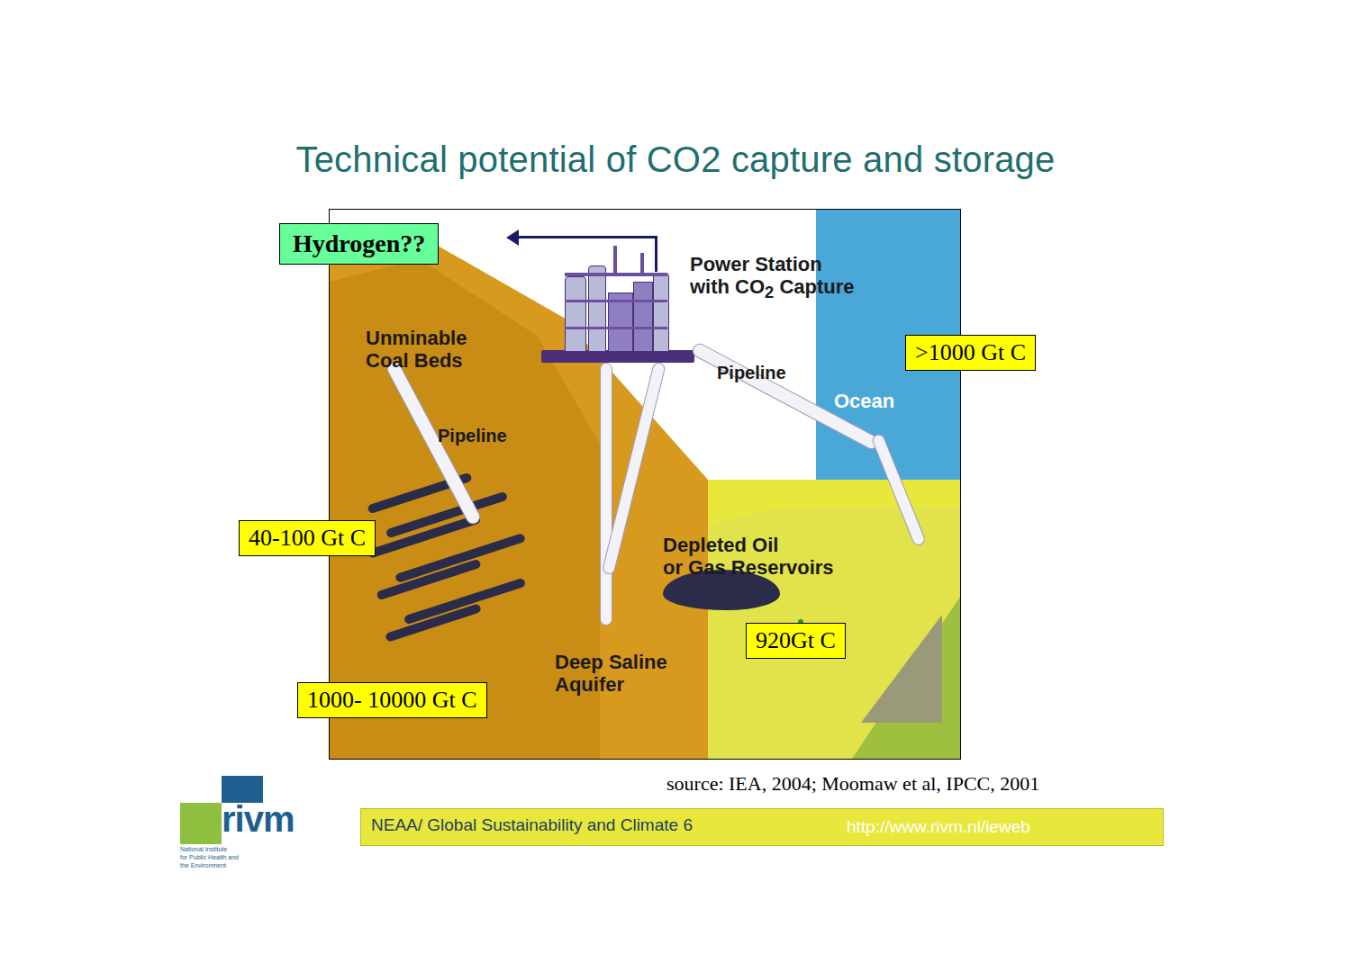Technical potential of CO2 capture and storage
Power Station
with CO2 Capture
Unminable
Coal Beds
Pipeline
Pipeline
Ocean
Depleted Oil
or Gas Reservoirs
Deep Saline
Aquifer
Hydrogen??
>1000 Gt C
40-100 Gt C
920Gt C
1000- 10000 Gt C
source: IEA, 2004; Moomaw et al, IPCC, 2001
NEAA/ Global Sustainability and Climate 6
http://www.rivm.nl/ieweb
rivm
National Institute
for Public Health and
the Environment